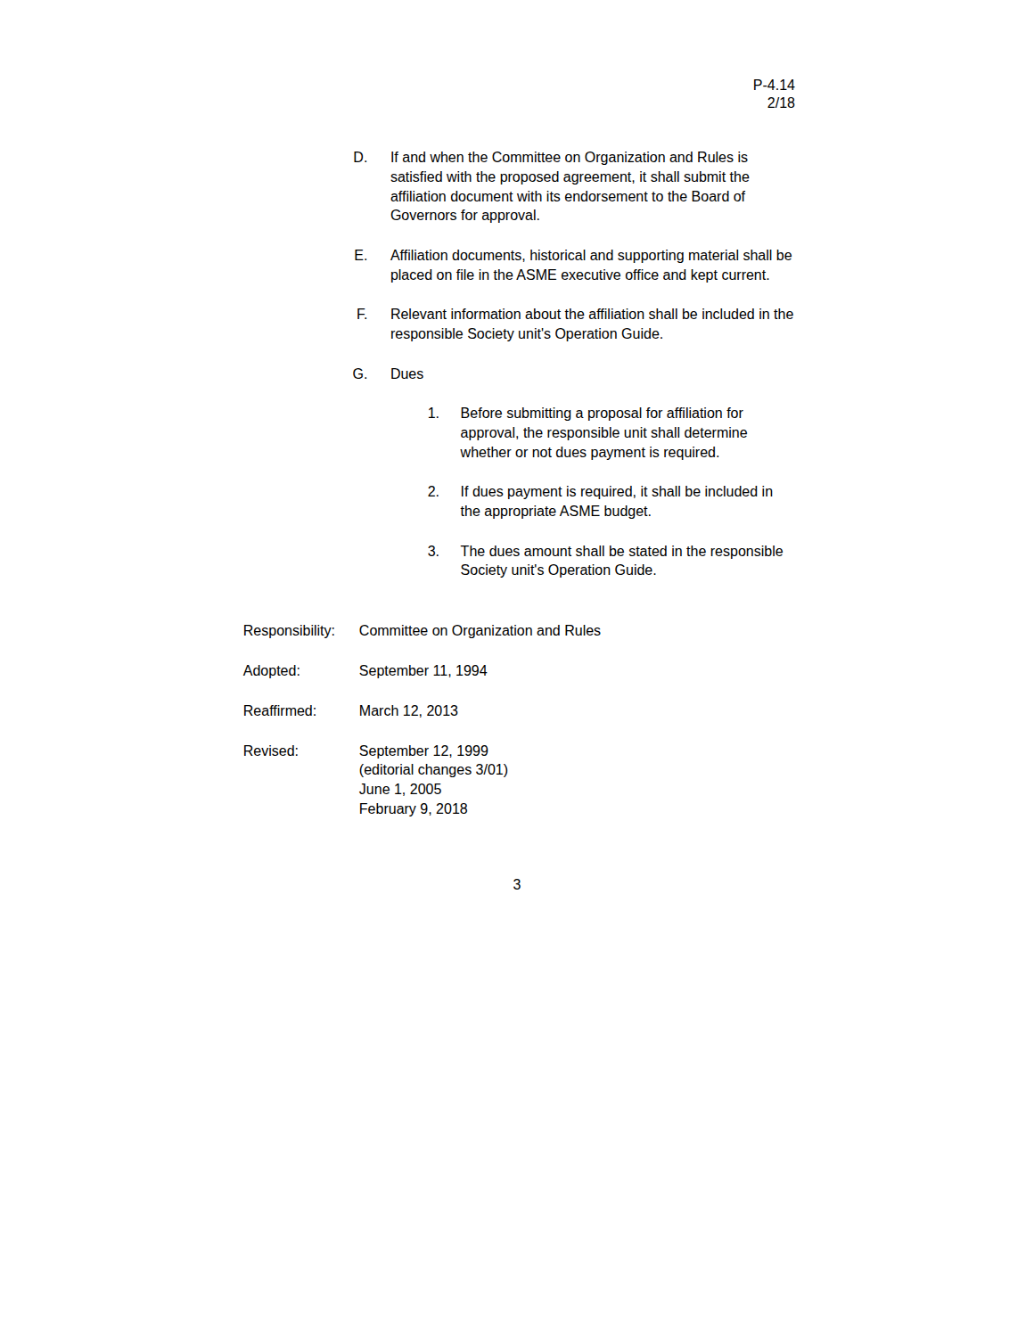P-4.14
2/18
If and when the Committee on Organization and Rules is satisfied with the proposed agreement, it shall submit the affiliation document with its endorsement to the Board of Governors for approval.
Affiliation documents, historical and supporting material shall be placed on file in the ASME executive office and kept current.
Relevant information about the affiliation shall be included in the responsible Society unit's Operation Guide.
Dues
Before submitting a proposal for affiliation for approval, the responsible unit shall determine whether or not dues payment is required.
If dues payment is required, it shall be included in the appropriate ASME budget.
The dues amount shall be stated in the responsible Society unit's Operation Guide.
| Responsibility: | Committee on Organization and Rules |
| Adopted: | September 11, 1994 |
| Reaffirmed: | March 12, 2013 |
| Revised: | September 12, 1999 (editorial changes 3/01) June 1, 2005 February 9, 2018 |
3